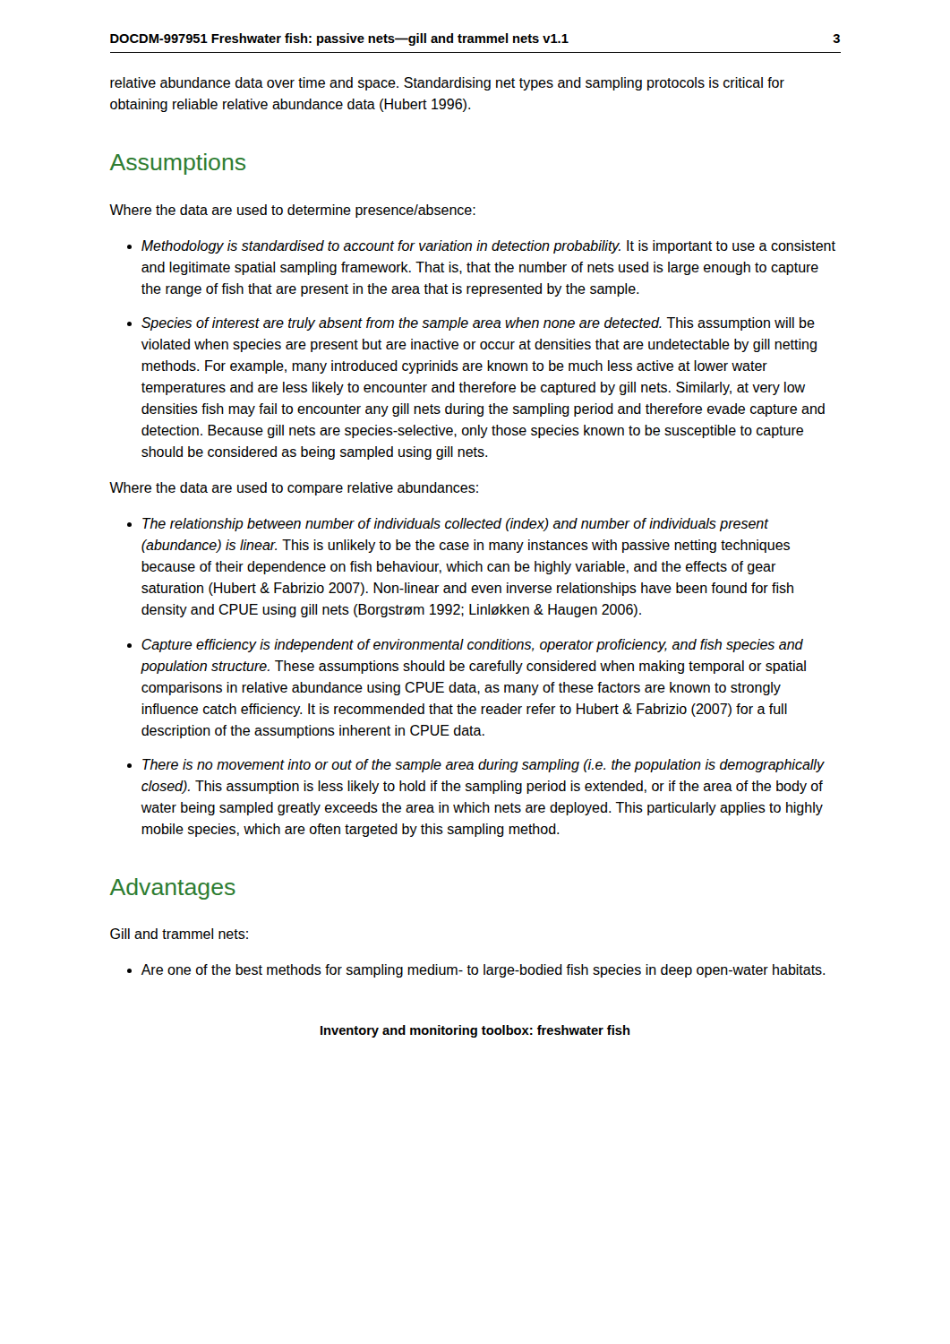DOCDM-997951 Freshwater fish: passive nets—gill and trammel nets v1.1 3
relative abundance data over time and space. Standardising net types and sampling protocols is critical for obtaining reliable relative abundance data (Hubert 1996).
Assumptions
Where the data are used to determine presence/absence:
Methodology is standardised to account for variation in detection probability. It is important to use a consistent and legitimate spatial sampling framework. That is, that the number of nets used is large enough to capture the range of fish that are present in the area that is represented by the sample.
Species of interest are truly absent from the sample area when none are detected. This assumption will be violated when species are present but are inactive or occur at densities that are undetectable by gill netting methods. For example, many introduced cyprinids are known to be much less active at lower water temperatures and are less likely to encounter and therefore be captured by gill nets. Similarly, at very low densities fish may fail to encounter any gill nets during the sampling period and therefore evade capture and detection. Because gill nets are species-selective, only those species known to be susceptible to capture should be considered as being sampled using gill nets.
Where the data are used to compare relative abundances:
The relationship between number of individuals collected (index) and number of individuals present (abundance) is linear. This is unlikely to be the case in many instances with passive netting techniques because of their dependence on fish behaviour, which can be highly variable, and the effects of gear saturation (Hubert & Fabrizio 2007). Non-linear and even inverse relationships have been found for fish density and CPUE using gill nets (Borgstrøm 1992; Linløkken & Haugen 2006).
Capture efficiency is independent of environmental conditions, operator proficiency, and fish species and population structure. These assumptions should be carefully considered when making temporal or spatial comparisons in relative abundance using CPUE data, as many of these factors are known to strongly influence catch efficiency. It is recommended that the reader refer to Hubert & Fabrizio (2007) for a full description of the assumptions inherent in CPUE data.
There is no movement into or out of the sample area during sampling (i.e. the population is demographically closed). This assumption is less likely to hold if the sampling period is extended, or if the area of the body of water being sampled greatly exceeds the area in which nets are deployed. This particularly applies to highly mobile species, which are often targeted by this sampling method.
Advantages
Gill and trammel nets:
Are one of the best methods for sampling medium- to large-bodied fish species in deep open-water habitats.
Inventory and monitoring toolbox: freshwater fish